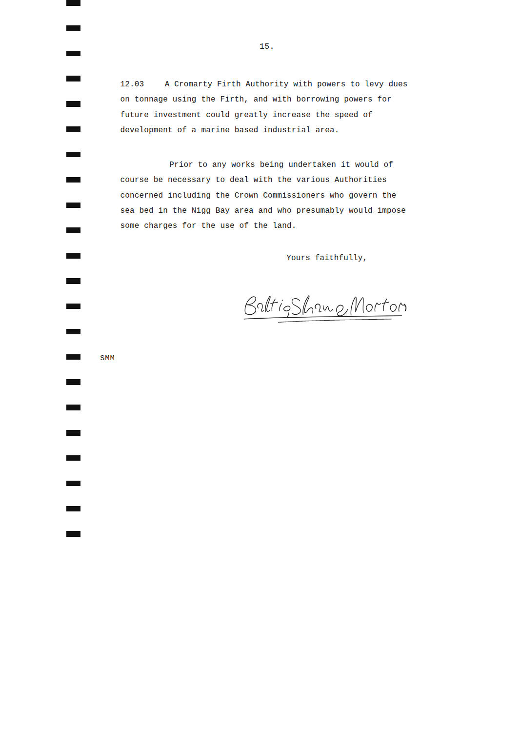15.
12.03 A Cromarty Firth Authority with powers to levy dues on tonnage using the Firth, and with borrowing powers for future investment could greatly increase the speed of development of a marine based industrial area.
Prior to any works being undertaken it would of course be necessary to deal with the various Authorities concerned including the Crown Commissioners who govern the sea bed in the Nigg Bay area and who presumably would impose some charges for the use of the land.
Yours faithfully,
Signature
SMM